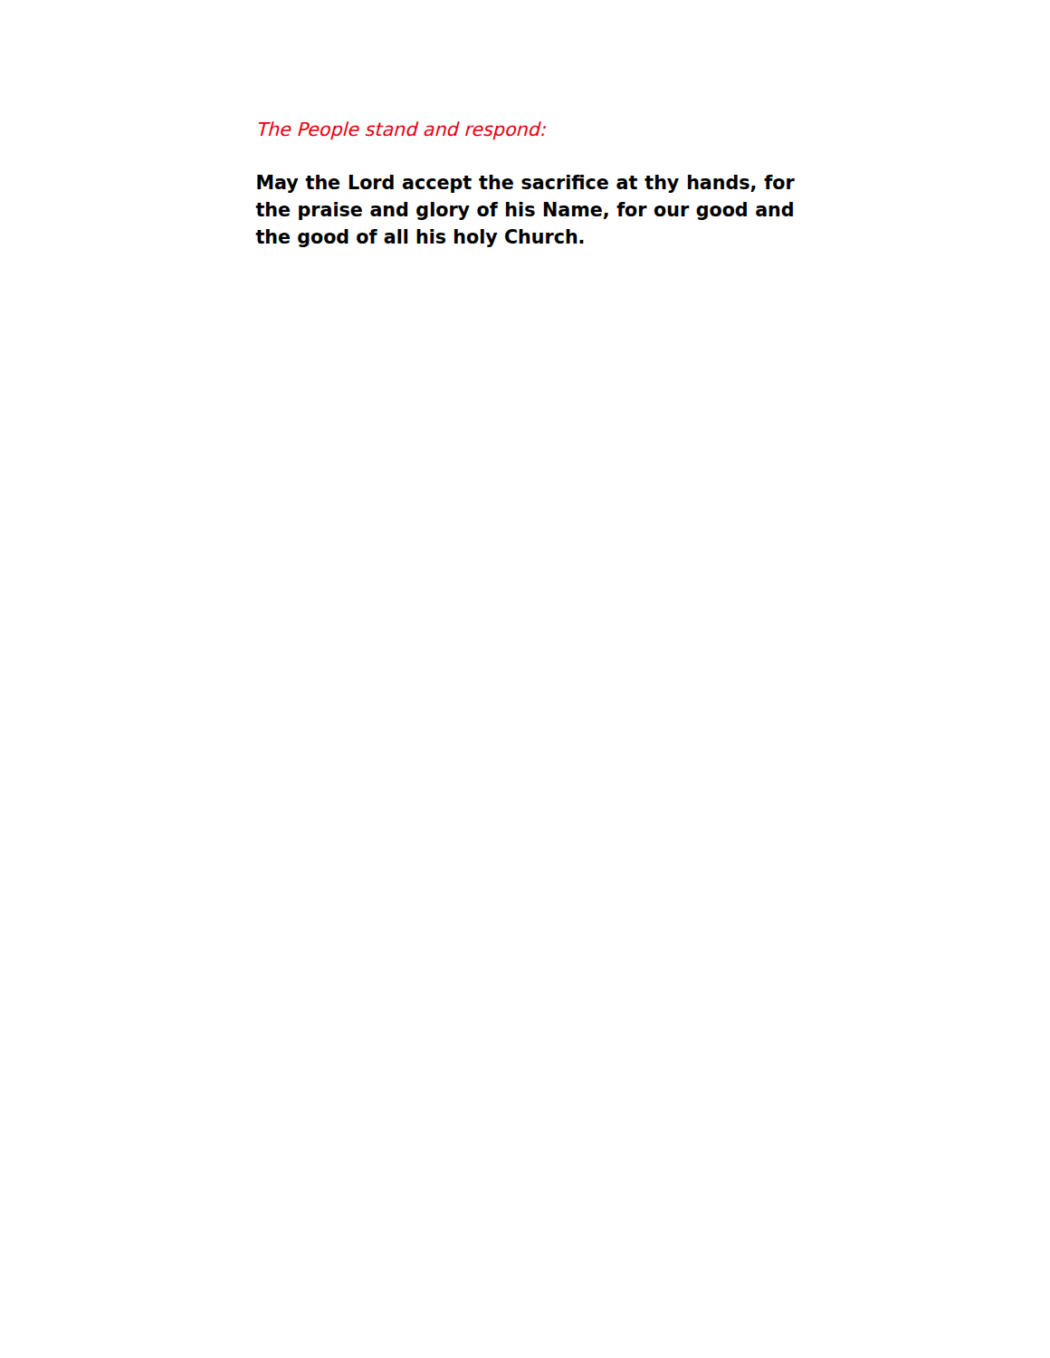The People stand and respond:
May the Lord accept the sacrifice at thy hands, for the praise and glory of his Name, for our good and the good of all his holy Church.